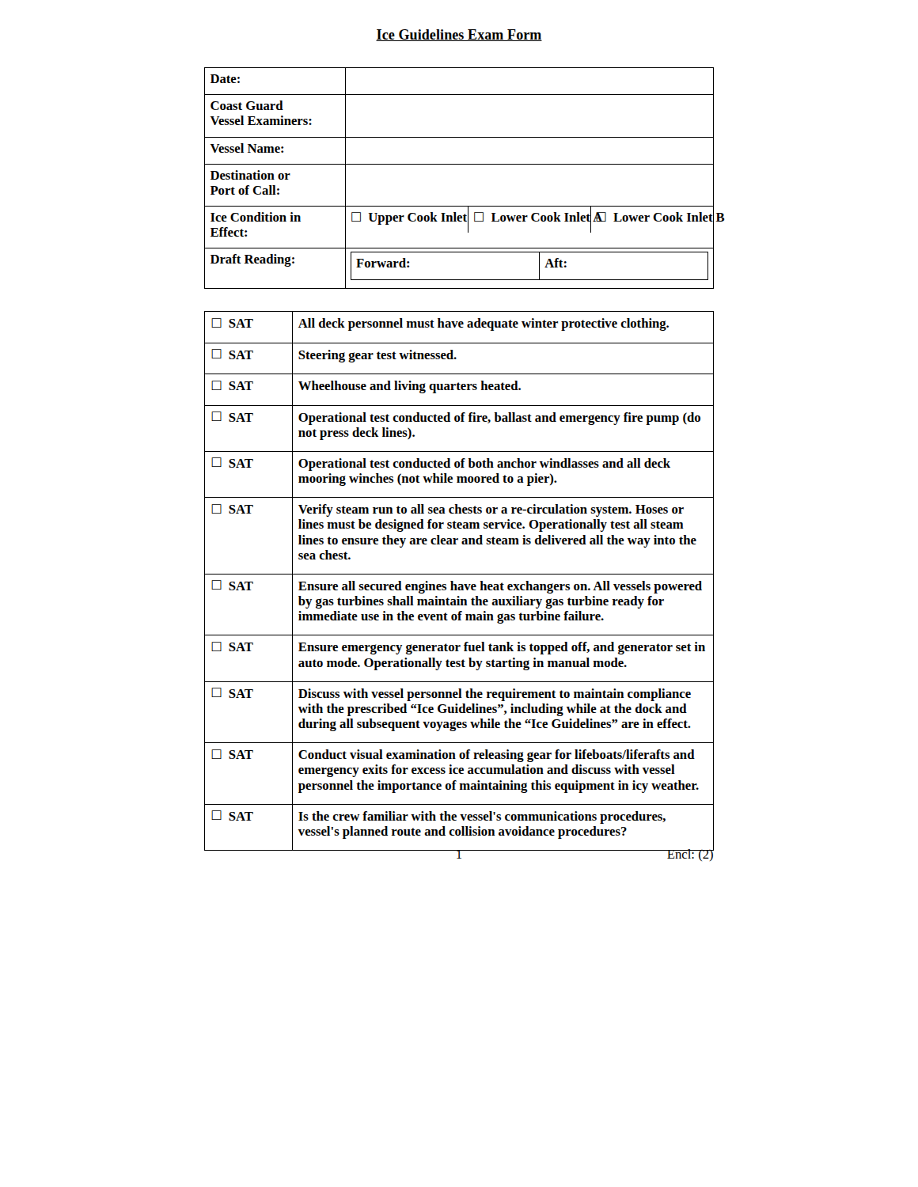Ice Guidelines Exam Form
| Date: | |
| Coast Guard Vessel Examiners: | |
| Vessel Name: | |
| Destination or Port of Call: | |
| Ice Condition in Effect: | / ☐ Upper Cook Inlet / ☐ Lower Cook Inlet A / ☐ Lower Cook Inlet B / |
| Draft Reading: | / Forward: / Aft: / |
| ☐ SAT | All deck personnel must have adequate winter protective clothing. |
| ☐ SAT | Steering gear test witnessed. |
| ☐ SAT | Wheelhouse and living quarters heated. |
| ☐ SAT | Operational test conducted of fire, ballast and emergency fire pump (do not press deck lines). |
| ☐ SAT | Operational test conducted of both anchor windlasses and all deck mooring winches (not while moored to a pier). |
| ☐ SAT | Verify steam run to all sea chests or a re-circulation system. Hoses or lines must be designed for steam service. Operationally test all steam lines to ensure they are clear and steam is delivered all the way into the sea chest. |
| ☐ SAT | Ensure all secured engines have heat exchangers on. All vessels powered by gas turbines shall maintain the auxiliary gas turbine ready for immediate use in the event of main gas turbine failure. |
| ☐ SAT | Ensure emergency generator fuel tank is topped off, and generator set in auto mode. Operationally test by starting in manual mode. |
| ☐ SAT | Discuss with vessel personnel the requirement to maintain compliance with the prescribed “Ice Guidelines”, including while at the dock and during all subsequent voyages while the “Ice Guidelines” are in effect. |
| ☐ SAT | Conduct visual examination of releasing gear for lifeboats/liferafts and emergency exits for excess ice accumulation and discuss with vessel personnel the importance of maintaining this equipment in icy weather. |
| ☐ SAT | Is the crew familiar with the vessel's communications procedures, vessel's planned route and collision avoidance procedures? |
1
Encl: (2)